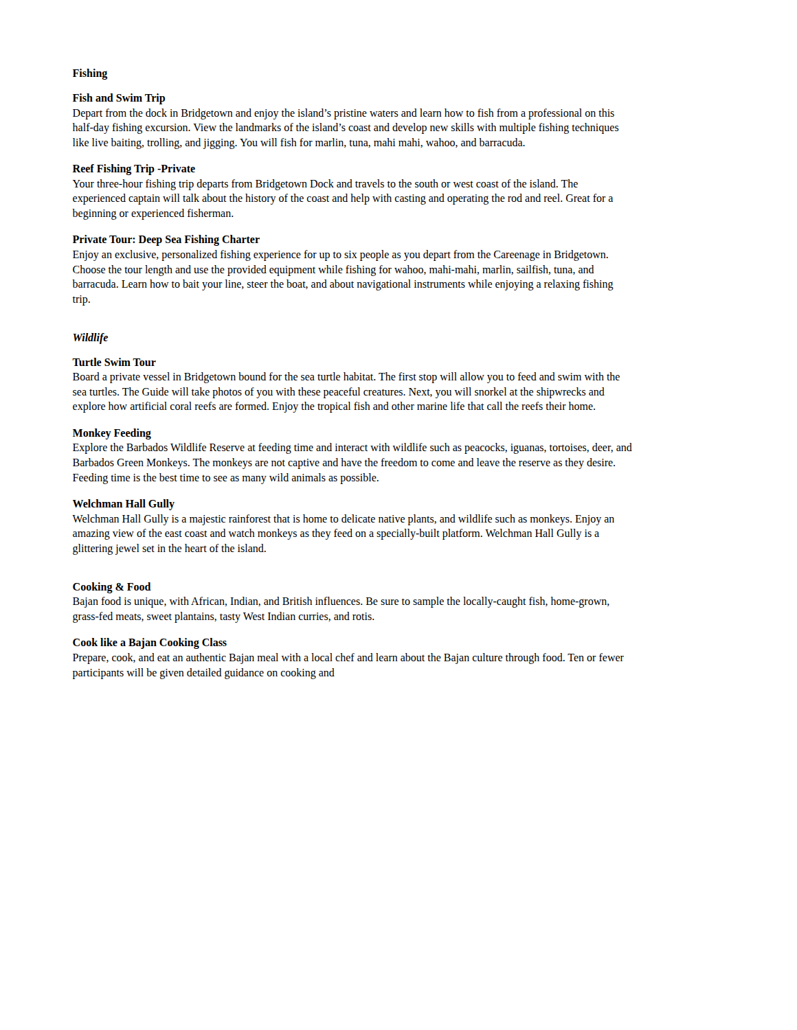Fishing
Fish and Swim Trip
Depart from the dock in Bridgetown and enjoy the island’s pristine waters and learn how to fish from a professional on this half-day fishing excursion. View the landmarks of the island’s coast and develop new skills with multiple fishing techniques like live baiting, trolling, and jigging. You will fish for marlin, tuna, mahi mahi, wahoo, and barracuda.
Reef Fishing Trip -Private
Your three-hour fishing trip departs from Bridgetown Dock and travels to the south or west coast of the island. The experienced captain will talk about the history of the coast and help with casting and operating the rod and reel. Great for a beginning or experienced fisherman.
Private Tour: Deep Sea Fishing Charter
Enjoy an exclusive, personalized fishing experience for up to six people as you depart from the Careenage in Bridgetown. Choose the tour length and use the provided equipment while fishing for wahoo, mahi-mahi, marlin, sailfish, tuna, and barracuda. Learn how to bait your line, steer the boat, and about navigational instruments while enjoying a relaxing fishing trip.
Wildlife
Turtle Swim Tour
Board a private vessel in Bridgetown bound for the sea turtle habitat. The first stop will allow you to feed and swim with the sea turtles. The Guide will take photos of you with these peaceful creatures. Next, you will snorkel at the shipwrecks and explore how artificial coral reefs are formed. Enjoy the tropical fish and other marine life that call the reefs their home.
Monkey Feeding
Explore the Barbados Wildlife Reserve at feeding time and interact with wildlife such as peacocks, iguanas, tortoises, deer, and Barbados Green Monkeys. The monkeys are not captive and have the freedom to come and leave the reserve as they desire. Feeding time is the best time to see as many wild animals as possible.
Welchman Hall Gully
Welchman Hall Gully is a majestic rainforest that is home to delicate native plants, and wildlife such as monkeys. Enjoy an amazing view of the east coast and watch monkeys as they feed on a specially-built platform. Welchman Hall Gully is a glittering jewel set in the heart of the island.
Cooking & Food
Bajan food is unique, with African, Indian, and British influences. Be sure to sample the locally-caught fish, home-grown, grass-fed meats, sweet plantains, tasty West Indian curries, and rotis.
Cook like a Bajan Cooking Class
Prepare, cook, and eat an authentic Bajan meal with a local chef and learn about the Bajan culture through food. Ten or fewer participants will be given detailed guidance on cooking and